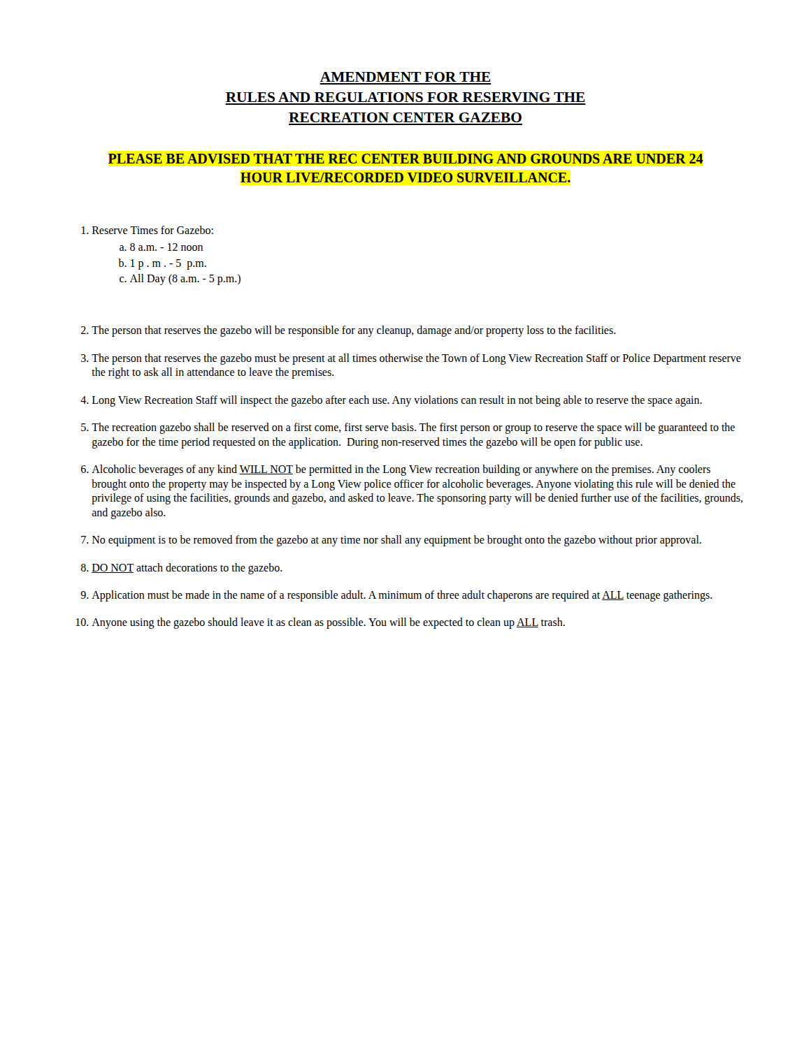AMENDMENT FOR THE
RULES AND REGULATIONS FOR RESERVING THE
RECREATION CENTER GAZEBO
PLEASE BE ADVISED THAT THE REC CENTER BUILDING AND GROUNDS ARE UNDER 24 HOUR LIVE/RECORDED VIDEO SURVEILLANCE.
Reserve Times for Gazebo:
8 a.m. - 12 noon
1 p . m . - 5 p.m.
All Day (8 a.m. - 5 p.m.)
The person that reserves the gazebo will be responsible for any cleanup, damage and/or property loss to the facilities.
The person that reserves the gazebo must be present at all times otherwise the Town of Long View Recreation Staff or Police Department reserve the right to ask all in attendance to leave the premises.
Long View Recreation Staff will inspect the gazebo after each use. Any violations can result in not being able to reserve the space again.
The recreation gazebo shall be reserved on a first come, first serve basis. The first person or group to reserve the space will be guaranteed to the gazebo for the time period requested on the application. During non-reserved times the gazebo will be open for public use.
Alcoholic beverages of any kind WILL NOT be permitted in the Long View recreation building or anywhere on the premises. Any coolers brought onto the property may be inspected by a Long View police officer for alcoholic beverages. Anyone violating this rule will be denied the privilege of using the facilities, grounds and gazebo, and asked to leave. The sponsoring party will be denied further use of the facilities, grounds, and gazebo also.
No equipment is to be removed from the gazebo at any time nor shall any equipment be brought onto the gazebo without prior approval.
DO NOT attach decorations to the gazebo.
Application must be made in the name of a responsible adult. A minimum of three adult chaperons are required at ALL teenage gatherings.
Anyone using the gazebo should leave it as clean as possible. You will be expected to clean up ALL trash.